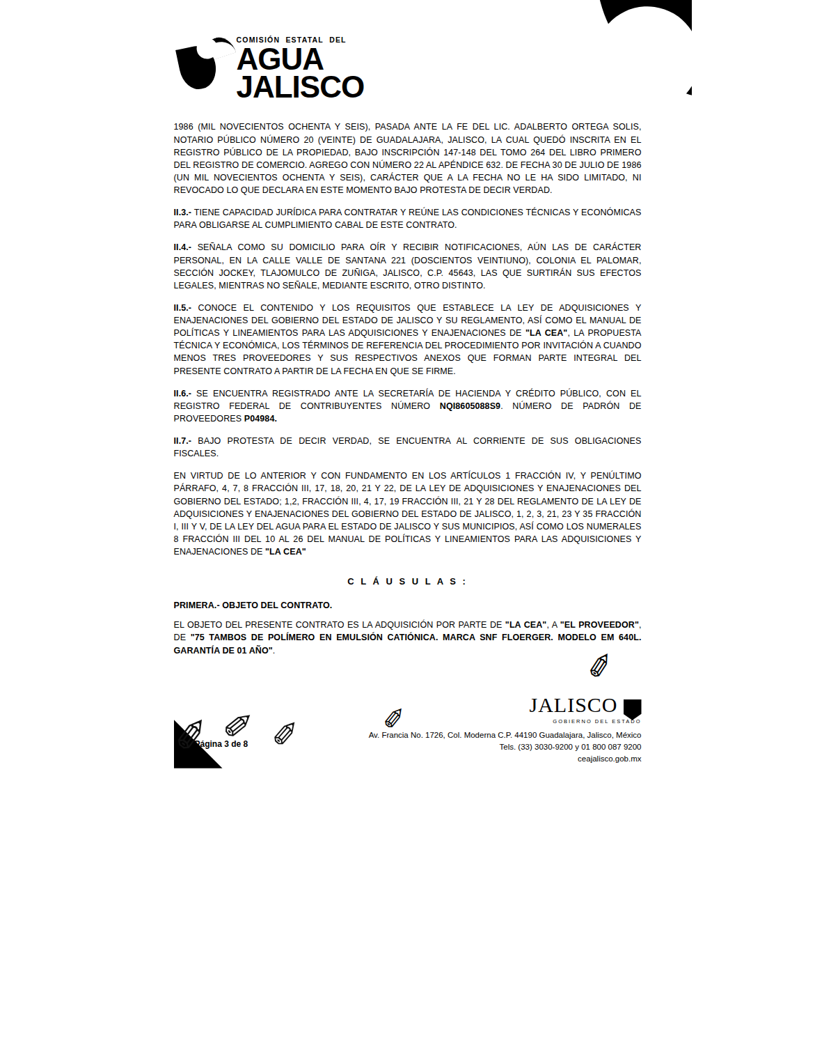COMISIÓN ESTATAL DEL
AGUA
JALISCO
1986 (MIL NOVECIENTOS OCHENTA Y SEIS), PASADA ANTE LA FE DEL LIC. ADALBERTO ORTEGA SOLIS, NOTARIO PÚBLICO NÚMERO 20 (VEINTE) DE GUADALAJARA, JALISCO, LA CUAL QUEDÓ INSCRITA EN EL REGISTRO PÚBLICO DE LA PROPIEDAD, BAJO INSCRIPCIÓN 147-148 DEL TOMO 264 DEL LIBRO PRIMERO DEL REGISTRO DE COMERCIO. AGREGO CON NÚMERO 22 AL APÉNDICE 632. DE FECHA 30 DE JULIO DE 1986 (UN MIL NOVECIENTOS OCHENTA Y SEIS), CARÁCTER QUE A LA FECHA NO LE HA SIDO LIMITADO, NI REVOCADO LO QUE DECLARA EN ESTE MOMENTO BAJO PROTESTA DE DECIR VERDAD.
II.3.- TIENE CAPACIDAD JURÍDICA PARA CONTRATAR Y REÚNE LAS CONDICIONES TÉCNICAS Y ECONÓMICAS PARA OBLIGARSE AL CUMPLIMIENTO CABAL DE ESTE CONTRATO.
II.4.- SEÑALA COMO SU DOMICILIO PARA OÍR Y RECIBIR NOTIFICACIONES, AÚN LAS DE CARÁCTER PERSONAL, EN LA CALLE VALLE DE SANTANA 221 (DOSCIENTOS VEINTIUNO), COLONIA EL PALOMAR, SECCIÓN JOCKEY, TLAJOMULCO DE ZUÑIGA, JALISCO, C.P. 45643, LAS QUE SURTIRÁN SUS EFECTOS LEGALES, MIENTRAS NO SEÑALE, MEDIANTE ESCRITO, OTRO DISTINTO.
II.5.- CONOCE EL CONTENIDO Y LOS REQUISITOS QUE ESTABLECE LA LEY DE ADQUISICIONES Y ENAJENACIONES DEL GOBIERNO DEL ESTADO DE JALISCO Y SU REGLAMENTO, ASÍ COMO EL MANUAL DE POLÍTICAS Y LINEAMIENTOS PARA LAS ADQUISICIONES Y ENAJENACIONES DE "LA CEA", LA PROPUESTA TÉCNICA Y ECONÓMICA, LOS TÉRMINOS DE REFERENCIA DEL PROCEDIMIENTO POR INVITACIÓN A CUANDO MENOS TRES PROVEEDORES Y SUS RESPECTIVOS ANEXOS QUE FORMAN PARTE INTEGRAL DEL PRESENTE CONTRATO A PARTIR DE LA FECHA EN QUE SE FIRME.
II.6.- SE ENCUENTRA REGISTRADO ANTE LA SECRETARÍA DE HACIENDA Y CRÉDITO PÚBLICO, CON EL REGISTRO FEDERAL DE CONTRIBUYENTES NÚMERO NQI8605088S9. NÚMERO DE PADRÓN DE PROVEEDORES P04984.
II.7.- BAJO PROTESTA DE DECIR VERDAD, SE ENCUENTRA AL CORRIENTE DE SUS OBLIGACIONES FISCALES.
EN VIRTUD DE LO ANTERIOR Y CON FUNDAMENTO EN LOS ARTÍCULOS 1 FRACCIÓN IV, Y PENÚLTIMO PÁRRAFO, 4, 7, 8 FRACCIÓN III, 17, 18, 20, 21 Y 22, DE LA LEY DE ADQUISICIONES Y ENAJENACIONES DEL GOBIERNO DEL ESTADO; 1,2, FRACCIÓN III, 4, 17, 19 FRACCIÓN III, 21 Y 28 DEL REGLAMENTO DE LA LEY DE ADQUISICIONES Y ENAJENACIONES DEL GOBIERNO DEL ESTADO DE JALISCO, 1, 2, 3, 21, 23 Y 35 FRACCIÓN I, III Y V, DE LA LEY DEL AGUA PARA EL ESTADO DE JALISCO Y SUS MUNICIPIOS, ASÍ COMO LOS NUMERALES 8 FRACCIÓN III DEL 10 AL 26 DEL MANUAL DE POLÍTICAS Y LINEAMIENTOS PARA LAS ADQUISICIONES Y ENAJENACIONES DE "LA CEA"
C L Á U S U L A S :
PRIMERA.- OBJETO DEL CONTRATO.
EL OBJETO DEL PRESENTE CONTRATO ES LA ADQUISICIÓN POR PARTE DE "LA CEA", A "EL PROVEEDOR", DE "75 TAMBOS DE POLÍMERO EN EMULSIÓN CATIÓNICA. MARCA SNF FLOERGER. MODELO EM 640L. GARANTÍA DE 01 AÑO".
✐ ✐ ✐
Página 3 de 8
✐ ✐
JALISCO
GOBIERNO DEL ESTADO
Av. Francia No. 1726, Col. Moderna C.P. 44190 Guadalajara, Jalisco, México
Tels. (33) 3030-9200 y 01 800 087 9200
ceajalisco.gob.mx